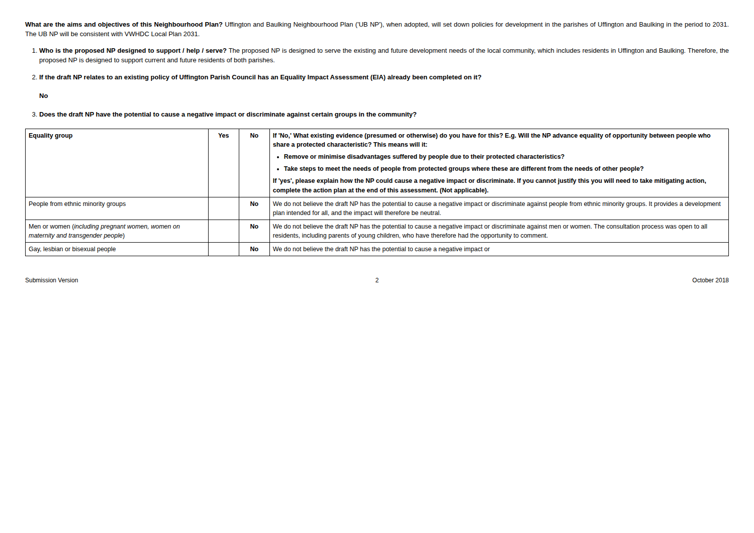What are the aims and objectives of this Neighbourhood Plan? Uffington and Baulking Neighbourhood Plan ('UB NP'), when adopted, will set down policies for development in the parishes of Uffington and Baulking in the period to 2031. The UB NP will be consistent with VWHDC Local Plan 2031.
Who is the proposed NP designed to support / help / serve? The proposed NP is designed to serve the existing and future development needs of the local community, which includes residents in Uffington and Baulking. Therefore, the proposed NP is designed to support current and future residents of both parishes.
If the draft NP relates to an existing policy of Uffington Parish Council has an Equality Impact Assessment (EIA) already been completed on it?
No
Does the draft NP have the potential to cause a negative impact or discriminate against certain groups in the community?
| Equality group | Yes | No | If 'No,' What existing evidence (presumed or otherwise) do you have for this? E.g. Will the NP advance equality of opportunity between people who share a protected characteristic? This means will it: Remove or minimise disadvantages suffered by people due to their protected characteristics? Take steps to meet the needs of people from protected groups where these are different from the needs of other people? If 'yes', please explain how the NP could cause a negative impact or discriminate. If you cannot justify this you will need to take mitigating action, complete the action plan at the end of this assessment. (Not applicable). |
| --- | --- | --- | --- |
| People from ethnic minority groups | | No | We do not believe the draft NP has the potential to cause a negative impact or discriminate against people from ethnic minority groups. It provides a development plan intended for all, and the impact will therefore be neutral. |
| Men or women ( including pregnant women, women on maternity and transgender people ) | | No | We do not believe the draft NP has the potential to cause a negative impact or discriminate against men or women. The consultation process was open to all residents, including parents of young children, who have therefore had the opportunity to comment. |
| Gay, lesbian or bisexual people | | No | We do not believe the draft NP has the potential to cause a negative impact or |
Submission Version
2
October 2018